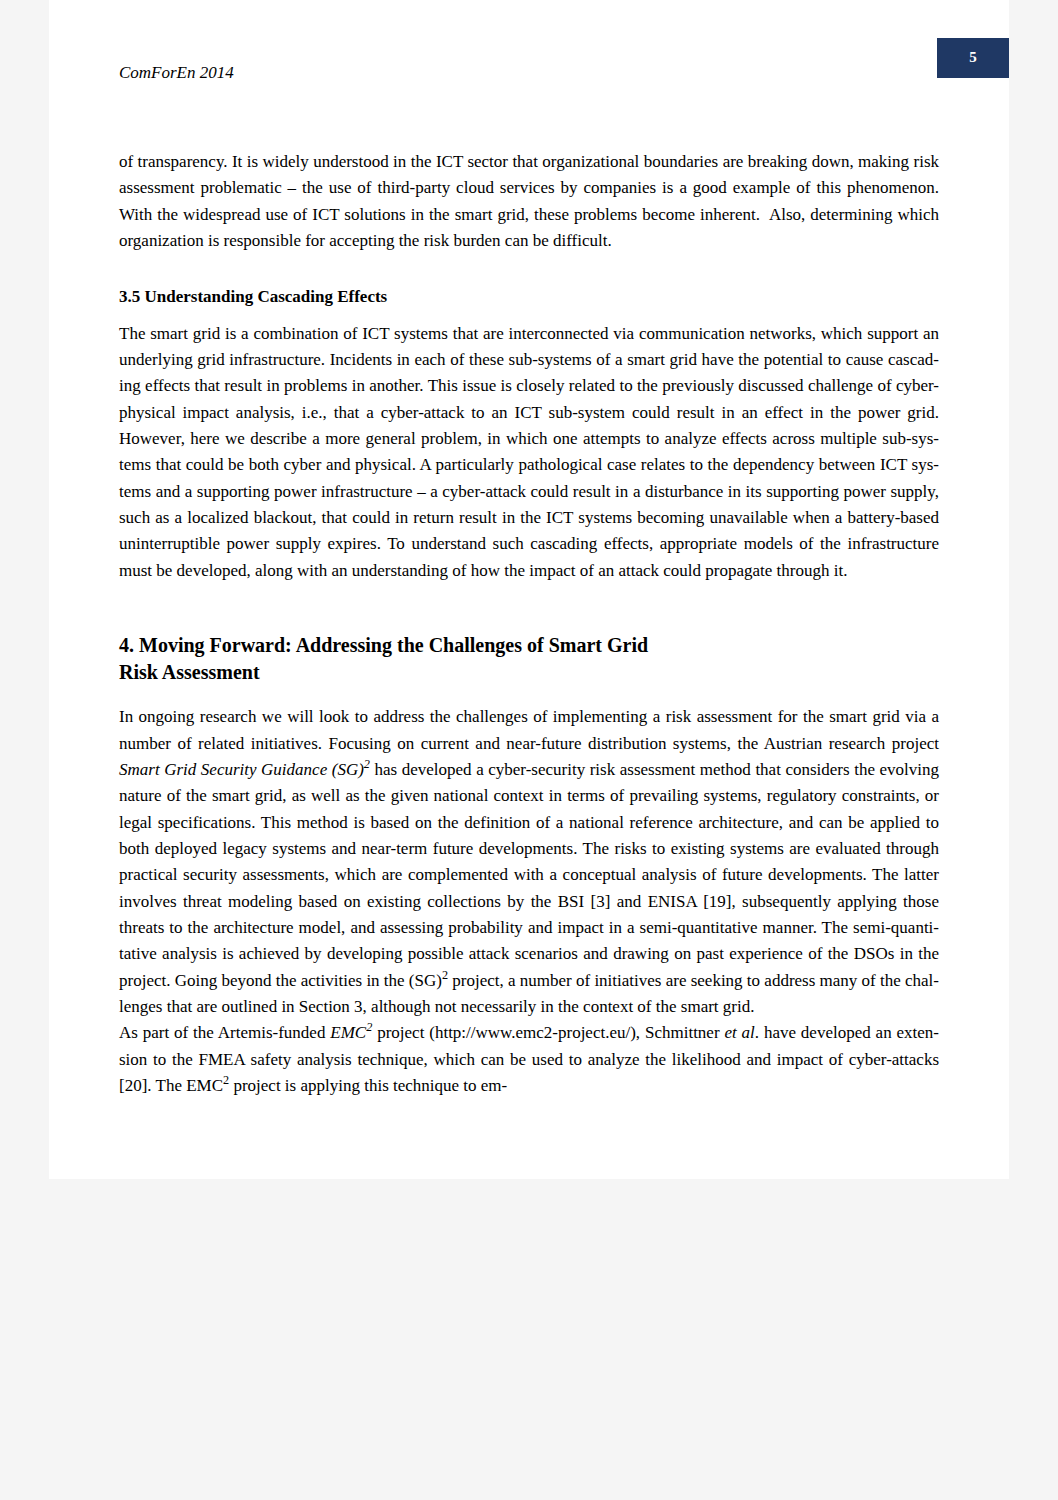ComForEn 2014
5
of transparency. It is widely understood in the ICT sector that organizational boundaries are breaking down, making risk assessment problematic – the use of third-party cloud services by companies is a good example of this phenomenon. With the widespread use of ICT solutions in the smart grid, these problems become inherent. Also, determining which organization is responsible for accepting the risk burden can be difficult.
3.5 Understanding Cascading Effects
The smart grid is a combination of ICT systems that are interconnected via communication networks, which support an underlying grid infrastructure. Incidents in each of these sub-systems of a smart grid have the potential to cause cascading effects that result in problems in another. This issue is closely related to the previously discussed challenge of cyber-physical impact analysis, i.e., that a cyber-attack to an ICT sub-system could result in an effect in the power grid. However, here we describe a more general problem, in which one attempts to analyze effects across multiple sub-systems that could be both cyber and physical. A particularly pathological case relates to the dependency between ICT systems and a supporting power infrastructure – a cyber-attack could result in a disturbance in its supporting power supply, such as a localized blackout, that could in return result in the ICT systems becoming unavailable when a battery-based uninterruptible power supply expires. To understand such cascading effects, appropriate models of the infrastructure must be developed, along with an understanding of how the impact of an attack could propagate through it.
4. Moving Forward: Addressing the Challenges of Smart Grid
Risk Assessment
In ongoing research we will look to address the challenges of implementing a risk assessment for the smart grid via a number of related initiatives. Focusing on current and near-future distribution systems, the Austrian research project Smart Grid Security Guidance (SG)2 has developed a cyber-security risk assessment method that considers the evolving nature of the smart grid, as well as the given national context in terms of prevailing systems, regulatory constraints, or legal specifications. This method is based on the definition of a national reference architecture, and can be applied to both deployed legacy systems and near-term future developments. The risks to existing systems are evaluated through practical security assessments, which are complemented with a conceptual analysis of future developments. The latter involves threat modeling based on existing collections by the BSI [3] and ENISA [19], subsequently applying those threats to the architecture model, and assessing probability and impact in a semi-quantitative manner. The semi-quantitative analysis is achieved by developing possible attack scenarios and drawing on past experience of the DSOs in the project. Going beyond the activities in the (SG)2 project, a number of initiatives are seeking to address many of the challenges that are outlined in Section 3, although not necessarily in the context of the smart grid.
As part of the Artemis-funded EMC2 project (http://www.emc2-project.eu/), Schmittner et al. have developed an extension to the FMEA safety analysis technique, which can be used to analyze the likelihood and impact of cyber-attacks [20]. The EMC2 project is applying this technique to em-